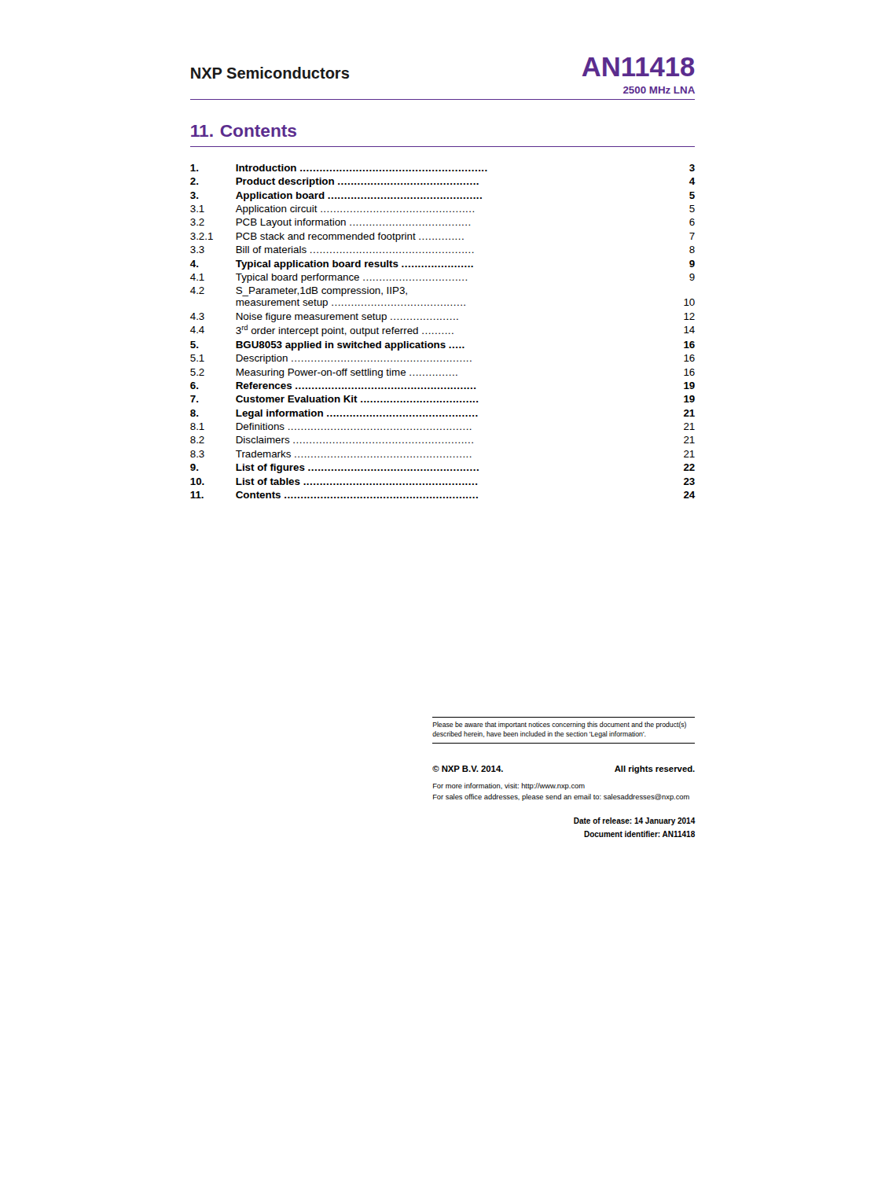NXP Semiconductors
AN11418
2500 MHz LNA
11. Contents
| 1. | Introduction ......................................................... | 3 |
| 2. | Product description ........................................... | 4 |
| 3. | Application board ............................................... | 5 |
| 3.1 | Application circuit ............................................... | 5 |
| 3.2 | PCB Layout information ..................................... | 6 |
| 3.2.1 | PCB stack and recommended footprint .............. | 7 |
| 3.3 | Bill of materials .................................................. | 8 |
| 4. | Typical application board results ...................... | 9 |
| 4.1 | Typical board performance ................................ | 9 |
| 4.2 | S_Parameter,1dB compression, IIP3, measurement setup ......................................... | 10 |
| 4.3 | Noise figure measurement setup ..................... | 12 |
| 4.4 | 3 rd order intercept point, output referred .......... | 14 |
| 5. | BGU8053 applied in switched applications ..... | 16 |
| 5.1 | Description ....................................................... | 16 |
| 5.2 | Measuring Power-on-off settling time ............... | 16 |
| 6. | References ....................................................... | 19 |
| 7. | Customer Evaluation Kit .................................... | 19 |
| 8. | Legal information .............................................. | 21 |
| 8.1 | Definitions ........................................................ | 21 |
| 8.2 | Disclaimers ....................................................... | 21 |
| 8.3 | Trademarks ...................................................... | 21 |
| 9. | List of figures .................................................... | 22 |
| 10. | List of tables ..................................................... | 23 |
| 11. | Contents ........................................................... | 24 |
Please be aware that important notices concerning this document and the product(s) described herein, have been included in the section 'Legal information'.
© NXP B.V. 2014. All rights reserved.
For more information, visit: http://www.nxp.com
For sales office addresses, please send an email to: salesaddresses@nxp.com
Date of release: 14 January 2014
Document identifier: AN11418